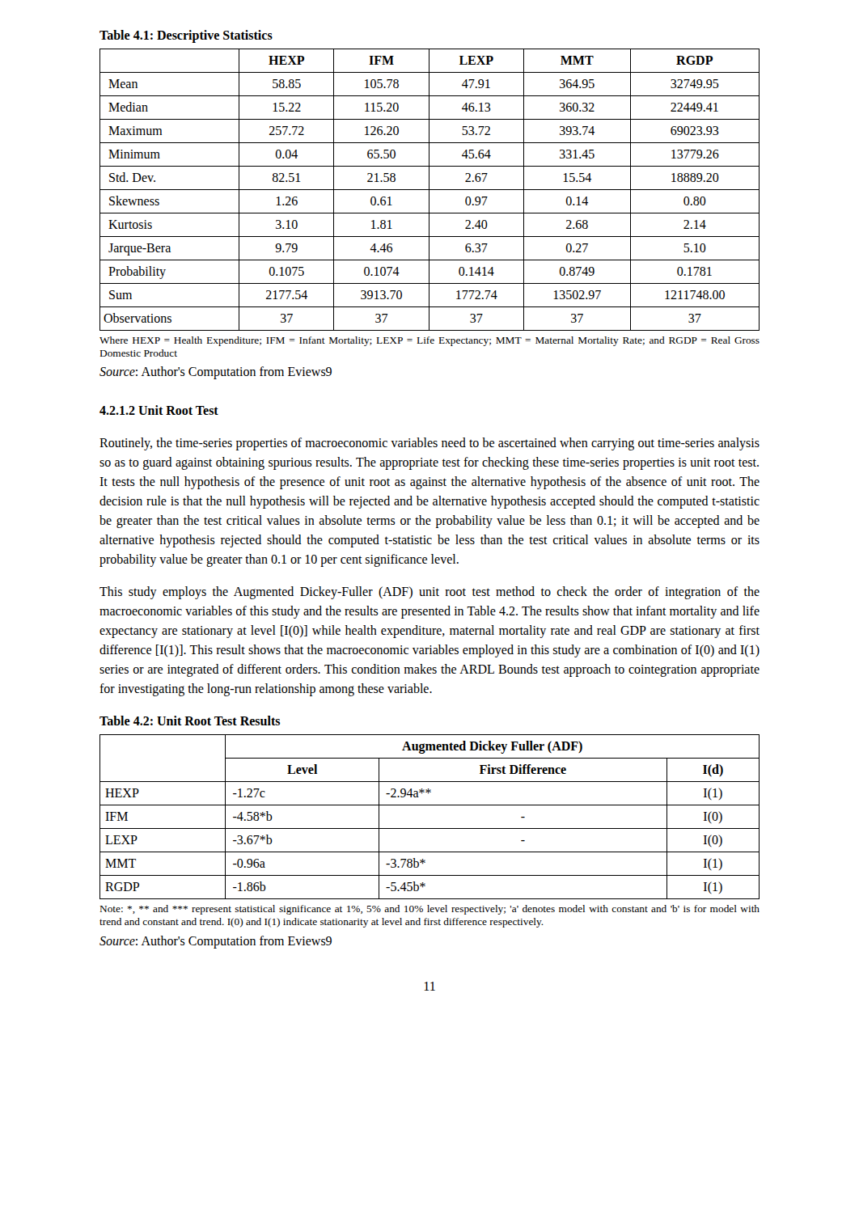Table 4.1: Descriptive Statistics
| | HEXP | IFM | LEXP | MMT | RGDP |
| --- | --- | --- | --- | --- | --- |
| Mean | 58.85 | 105.78 | 47.91 | 364.95 | 32749.95 |
| Median | 15.22 | 115.20 | 46.13 | 360.32 | 22449.41 |
| Maximum | 257.72 | 126.20 | 53.72 | 393.74 | 69023.93 |
| Minimum | 0.04 | 65.50 | 45.64 | 331.45 | 13779.26 |
| Std. Dev. | 82.51 | 21.58 | 2.67 | 15.54 | 18889.20 |
| Skewness | 1.26 | 0.61 | 0.97 | 0.14 | 0.80 |
| Kurtosis | 3.10 | 1.81 | 2.40 | 2.68 | 2.14 |
| Jarque-Bera | 9.79 | 4.46 | 6.37 | 0.27 | 5.10 |
| Probability | 0.1075 | 0.1074 | 0.1414 | 0.8749 | 0.1781 |
| Sum | 2177.54 | 3913.70 | 1772.74 | 13502.97 | 1211748.00 |
| Observations | 37 | 37 | 37 | 37 | 37 |
Where HEXP = Health Expenditure; IFM = Infant Mortality; LEXP = Life Expectancy; MMT = Maternal Mortality Rate; and RGDP = Real Gross Domestic Product
Source: Author's Computation from Eviews9
4.2.1.2 Unit Root Test
Routinely, the time-series properties of macroeconomic variables need to be ascertained when carrying out time-series analysis so as to guard against obtaining spurious results. The appropriate test for checking these time-series properties is unit root test. It tests the null hypothesis of the presence of unit root as against the alternative hypothesis of the absence of unit root. The decision rule is that the null hypothesis will be rejected and be alternative hypothesis accepted should the computed t-statistic be greater than the test critical values in absolute terms or the probability value be less than 0.1; it will be accepted and be alternative hypothesis rejected should the computed t-statistic be less than the test critical values in absolute terms or its probability value be greater than 0.1 or 10 per cent significance level.
This study employs the Augmented Dickey-Fuller (ADF) unit root test method to check the order of integration of the macroeconomic variables of this study and the results are presented in Table 4.2. The results show that infant mortality and life expectancy are stationary at level [I(0)] while health expenditure, maternal mortality rate and real GDP are stationary at first difference [I(1)]. This result shows that the macroeconomic variables employed in this study are a combination of I(0) and I(1) series or are integrated of different orders. This condition makes the ARDL Bounds test approach to cointegration appropriate for investigating the long-run relationship among these variable.
Table 4.2: Unit Root Test Results
| | Augmented Dickey Fuller (ADF) |
| --- | --- |
| Level | First Difference | I(d) |
| HEXP | -1.27c | -2.94a** | I(1) |
| IFM | -4.58*b | - | I(0) |
| LEXP | -3.67*b | - | I(0) |
| MMT | -0.96a | -3.78b* | I(1) |
| RGDP | -1.86b | -5.45b* | I(1) |
Note: *, ** and *** represent statistical significance at 1%, 5% and 10% level respectively; 'a' denotes model with constant and 'b' is for model with trend and constant and trend. I(0) and I(1) indicate stationarity at level and first difference respectively.
Source: Author's Computation from Eviews9
11